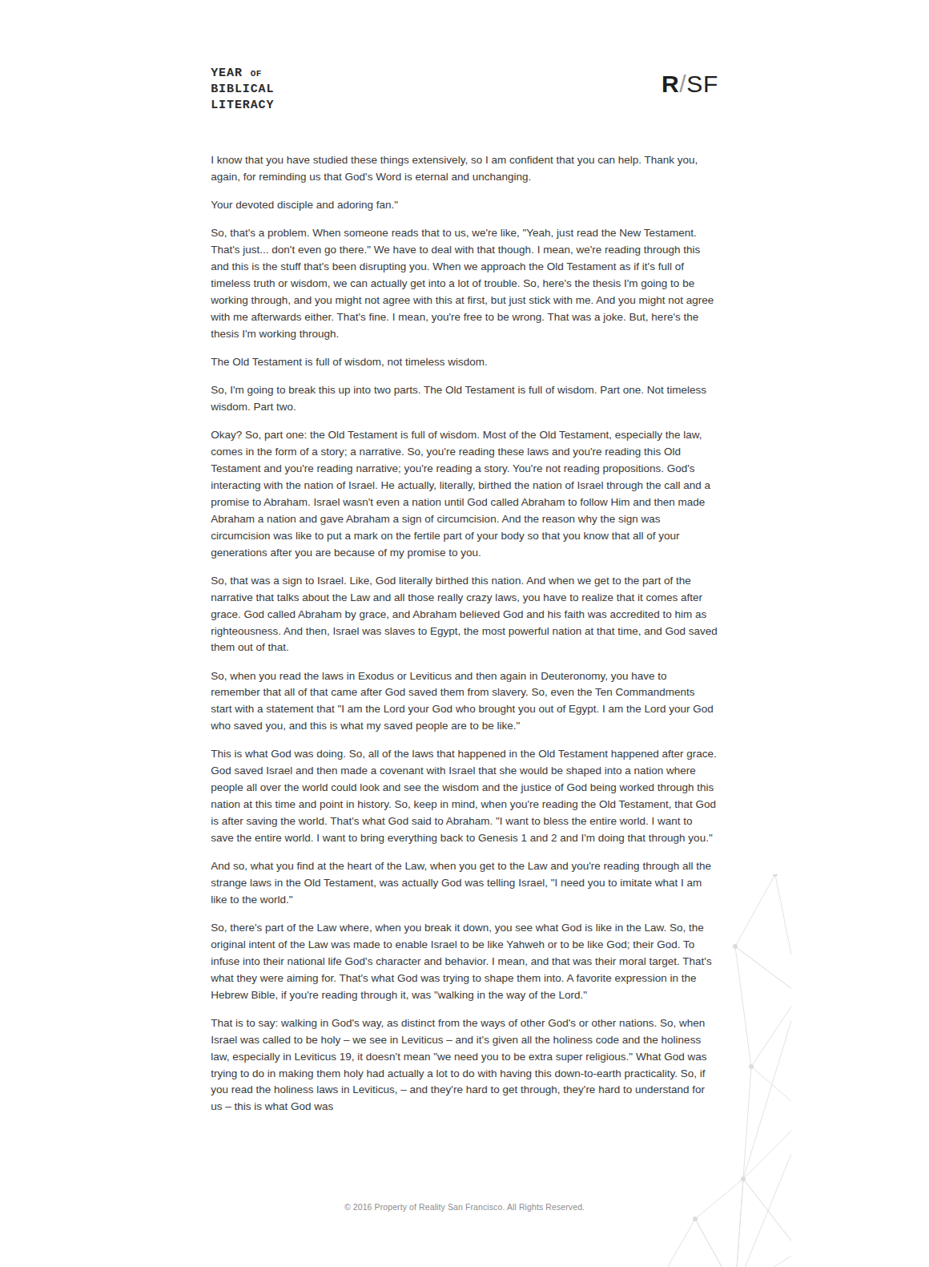YEAR OF
BIBLICAL
LITERACY
R/SF
I know that you have studied these things extensively, so I am confident that you can help. Thank you, again, for reminding us that God's Word is eternal and unchanging.
Your devoted disciple and adoring fan."
So, that's a problem. When someone reads that to us, we're like, "Yeah, just read the New Testament. That's just... don't even go there." We have to deal with that though. I mean, we're reading through this and this is the stuff that's been disrupting you. When we approach the Old Testament as if it's full of timeless truth or wisdom, we can actually get into a lot of trouble. So, here's the thesis I'm going to be working through, and you might not agree with this at first, but just stick with me. And you might not agree with me afterwards either. That's fine. I mean, you're free to be wrong. That was a joke. But, here's the thesis I'm working through.
The Old Testament is full of wisdom, not timeless wisdom.
So, I'm going to break this up into two parts. The Old Testament is full of wisdom. Part one. Not timeless wisdom. Part two.
Okay? So, part one: the Old Testament is full of wisdom. Most of the Old Testament, especially the law, comes in the form of a story; a narrative. So, you're reading these laws and you're reading this Old Testament and you're reading narrative; you're reading a story. You're not reading propositions. God's interacting with the nation of Israel. He actually, literally, birthed the nation of Israel through the call and a promise to Abraham. Israel wasn't even a nation until God called Abraham to follow Him and then made Abraham a nation and gave Abraham a sign of circumcision. And the reason why the sign was circumcision was like to put a mark on the fertile part of your body so that you know that all of your generations after you are because of my promise to you.
So, that was a sign to Israel. Like, God literally birthed this nation. And when we get to the part of the narrative that talks about the Law and all those really crazy laws, you have to realize that it comes after grace. God called Abraham by grace, and Abraham believed God and his faith was accredited to him as righteousness. And then, Israel was slaves to Egypt, the most powerful nation at that time, and God saved them out of that.
So, when you read the laws in Exodus or Leviticus and then again in Deuteronomy, you have to remember that all of that came after God saved them from slavery. So, even the Ten Commandments start with a statement that "I am the Lord your God who brought you out of Egypt. I am the Lord your God who saved you, and this is what my saved people are to be like."
This is what God was doing. So, all of the laws that happened in the Old Testament happened after grace. God saved Israel and then made a covenant with Israel that she would be shaped into a nation where people all over the world could look and see the wisdom and the justice of God being worked through this nation at this time and point in history. So, keep in mind, when you're reading the Old Testament, that God is after saving the world. That's what God said to Abraham. "I want to bless the entire world. I want to save the entire world. I want to bring everything back to Genesis 1 and 2 and I'm doing that through you."
And so, what you find at the heart of the Law, when you get to the Law and you're reading through all the strange laws in the Old Testament, was actually God was telling Israel, "I need you to imitate what I am like to the world."
So, there's part of the Law where, when you break it down, you see what God is like in the Law. So, the original intent of the Law was made to enable Israel to be like Yahweh or to be like God; their God. To infuse into their national life God's character and behavior. I mean, and that was their moral target. That's what they were aiming for. That's what God was trying to shape them into. A favorite expression in the Hebrew Bible, if you're reading through it, was "walking in the way of the Lord."
That is to say: walking in God's way, as distinct from the ways of other God's or other nations. So, when Israel was called to be holy – we see in Leviticus – and it's given all the holiness code and the holiness law, especially in Leviticus 19, it doesn't mean "we need you to be extra super religious." What God was trying to do in making them holy had actually a lot to do with having this down-to-earth practicality. So, if you read the holiness laws in Leviticus, – and they're hard to get through, they're hard to understand for us – this is what God was
© 2016 Property of Reality San Francisco. All Rights Reserved.